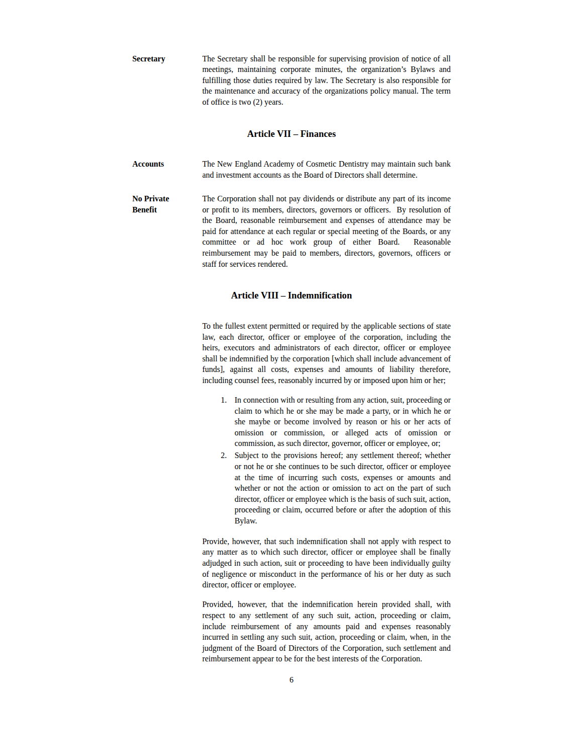Secretary
The Secretary shall be responsible for supervising provision of notice of all meetings, maintaining corporate minutes, the organization’s Bylaws and fulfilling those duties required by law. The Secretary is also responsible for the maintenance and accuracy of the organizations policy manual. The term of office is two (2) years.
Article VII – Finances
Accounts
The New England Academy of Cosmetic Dentistry may maintain such bank and investment accounts as the Board of Directors shall determine.
No PrivateBenefit
The Corporation shall not pay dividends or distribute any part of its income or profit to its members, directors, governors or officers. By resolution of the Board, reasonable reimbursement and expenses of attendance may be paid for attendance at each regular or special meeting of the Boards, or any committee or ad hoc work group of either Board. Reasonable reimbursement may be paid to members, directors, governors, officers or staff for services rendered.
Article VIII – Indemnification
To the fullest extent permitted or required by the applicable sections of state law, each director, officer or employee of the corporation, including the heirs, executors and administrators of each director, officer or employee shall be indemnified by the corporation [which shall include advancement of funds], against all costs, expenses and amounts of liability therefore, including counsel fees, reasonably incurred by or imposed upon him or her;
In connection with or resulting from any action, suit, proceeding or claim to which he or she may be made a party, or in which he or she maybe or become involved by reason or his or her acts of omission or commission, or alleged acts of omission or commission, as such director, governor, officer or employee, or;
Subject to the provisions hereof; any settlement thereof; whether or not he or she continues to be such director, officer or employee at the time of incurring such costs, expenses or amounts and whether or not the action or omission to act on the part of such director, officer or employee which is the basis of such suit, action, proceeding or claim, occurred before or after the adoption of this Bylaw.
Provide, however, that such indemnification shall not apply with respect to any matter as to which such director, officer or employee shall be finally adjudged in such action, suit or proceeding to have been individually guilty of negligence or misconduct in the performance of his or her duty as such director, officer or employee.
Provided, however, that the indemnification herein provided shall, with respect to any settlement of any such suit, action, proceeding or claim, include reimbursement of any amounts paid and expenses reasonably incurred in settling any such suit, action, proceeding or claim, when, in the judgment of the Board of Directors of the Corporation, such settlement and reimbursement appear to be for the best interests of the Corporation.
6